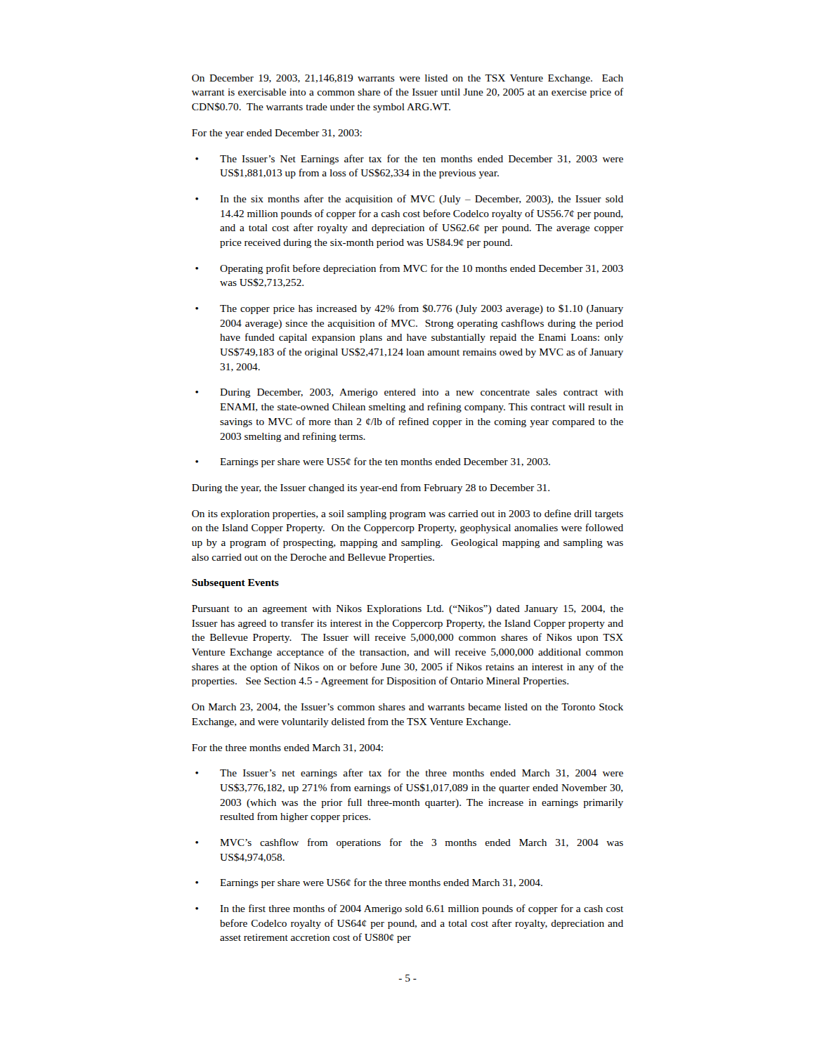On December 19, 2003, 21,146,819 warrants were listed on the TSX Venture Exchange. Each warrant is exercisable into a common share of the Issuer until June 20, 2005 at an exercise price of CDN$0.70. The warrants trade under the symbol ARG.WT.
For the year ended December 31, 2003:
The Issuer’s Net Earnings after tax for the ten months ended December 31, 2003 were US$1,881,013 up from a loss of US$62,334 in the previous year.
In the six months after the acquisition of MVC (July – December, 2003), the Issuer sold 14.42 million pounds of copper for a cash cost before Codelco royalty of US56.7¢ per pound, and a total cost after royalty and depreciation of US62.6¢ per pound. The average copper price received during the six-month period was US84.9¢ per pound.
Operating profit before depreciation from MVC for the 10 months ended December 31, 2003 was US$2,713,252.
The copper price has increased by 42% from $0.776 (July 2003 average) to $1.10 (January 2004 average) since the acquisition of MVC. Strong operating cashflows during the period have funded capital expansion plans and have substantially repaid the Enami Loans: only US$749,183 of the original US$2,471,124 loan amount remains owed by MVC as of January 31, 2004.
During December, 2003, Amerigo entered into a new concentrate sales contract with ENAMI, the state-owned Chilean smelting and refining company. This contract will result in savings to MVC of more than 2 ¢/lb of refined copper in the coming year compared to the 2003 smelting and refining terms.
Earnings per share were US5¢ for the ten months ended December 31, 2003.
During the year, the Issuer changed its year-end from February 28 to December 31.
On its exploration properties, a soil sampling program was carried out in 2003 to define drill targets on the Island Copper Property. On the Coppercorp Property, geophysical anomalies were followed up by a program of prospecting, mapping and sampling. Geological mapping and sampling was also carried out on the Deroche and Bellevue Properties.
Subsequent Events
Pursuant to an agreement with Nikos Explorations Ltd. (“Nikos”) dated January 15, 2004, the Issuer has agreed to transfer its interest in the Coppercorp Property, the Island Copper property and the Bellevue Property. The Issuer will receive 5,000,000 common shares of Nikos upon TSX Venture Exchange acceptance of the transaction, and will receive 5,000,000 additional common shares at the option of Nikos on or before June 30, 2005 if Nikos retains an interest in any of the properties. See Section 4.5 - Agreement for Disposition of Ontario Mineral Properties.
On March 23, 2004, the Issuer’s common shares and warrants became listed on the Toronto Stock Exchange, and were voluntarily delisted from the TSX Venture Exchange.
For the three months ended March 31, 2004:
The Issuer’s net earnings after tax for the three months ended March 31, 2004 were US$3,776,182, up 271% from earnings of US$1,017,089 in the quarter ended November 30, 2003 (which was the prior full three-month quarter). The increase in earnings primarily resulted from higher copper prices.
MVC’s cashflow from operations for the 3 months ended March 31, 2004 was US$4,974,058.
Earnings per share were US6¢ for the three months ended March 31, 2004.
In the first three months of 2004 Amerigo sold 6.61 million pounds of copper for a cash cost before Codelco royalty of US64¢ per pound, and a total cost after royalty, depreciation and asset retirement accretion cost of US80¢ per
- 5 -